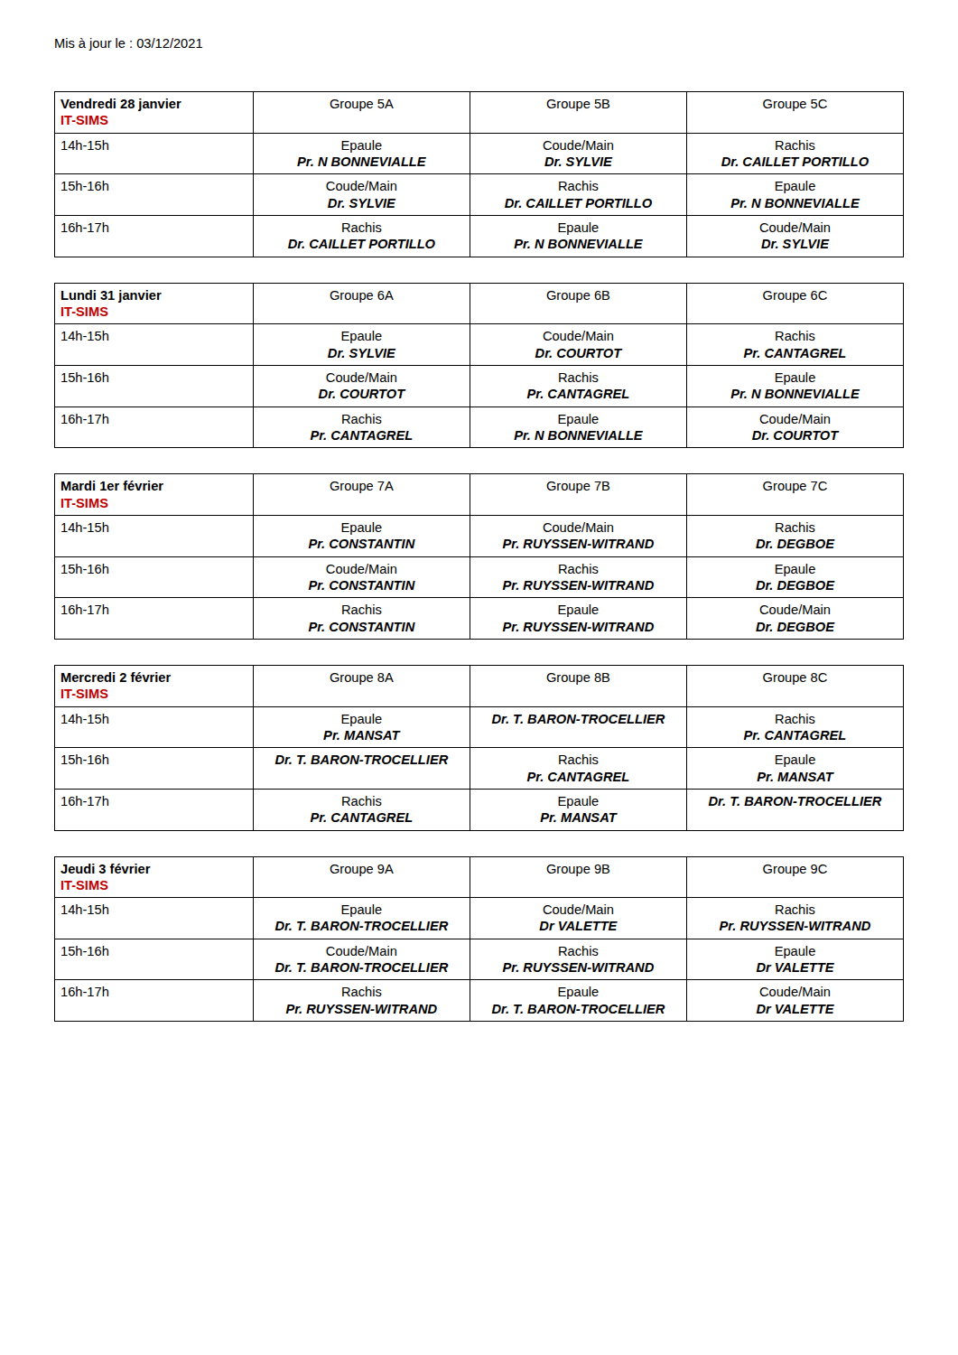Mis à jour le : 03/12/2021
| Vendredi 28 janvier IT-SIMS | Groupe 5A | Groupe 5B | Groupe 5C |
| 14h-15h | Epaule Pr. N BONNEVIALLE | Coude/Main Dr. SYLVIE | Rachis Dr. CAILLET PORTILLO |
| 15h-16h | Coude/Main Dr. SYLVIE | Rachis Dr. CAILLET PORTILLO | Epaule Pr. N BONNEVIALLE |
| 16h-17h | Rachis Dr. CAILLET PORTILLO | Epaule Pr. N BONNEVIALLE | Coude/Main Dr. SYLVIE |
| Lundi 31 janvier IT-SIMS | Groupe 6A | Groupe 6B | Groupe 6C |
| 14h-15h | Epaule Dr. SYLVIE | Coude/Main Dr. COURTOT | Rachis Pr. CANTAGREL |
| 15h-16h | Coude/Main Dr. COURTOT | Rachis Pr. CANTAGREL | Epaule Pr. N BONNEVIALLE |
| 16h-17h | Rachis Pr. CANTAGREL | Epaule Pr. N BONNEVIALLE | Coude/Main Dr. COURTOT |
| Mardi 1er février IT-SIMS | Groupe 7A | Groupe 7B | Groupe 7C |
| 14h-15h | Epaule Pr. CONSTANTIN | Coude/Main Pr. RUYSSEN-WITRAND | Rachis Dr. DEGBOE |
| 15h-16h | Coude/Main Pr. CONSTANTIN | Rachis Pr. RUYSSEN-WITRAND | Epaule Dr. DEGBOE |
| 16h-17h | Rachis Pr. CONSTANTIN | Epaule Pr. RUYSSEN-WITRAND | Coude/Main Dr. DEGBOE |
| Mercredi 2 février IT-SIMS | Groupe 8A | Groupe 8B | Groupe 8C |
| 14h-15h | Epaule Pr. MANSAT | Dr. T. BARON-TROCELLIER | Rachis Pr. CANTAGREL |
| 15h-16h | Dr. T. BARON-TROCELLIER | Rachis Pr. CANTAGREL | Epaule Pr. MANSAT |
| 16h-17h | Rachis Pr. CANTAGREL | Epaule Pr. MANSAT | Dr. T. BARON-TROCELLIER |
| Jeudi 3 février IT-SIMS | Groupe 9A | Groupe 9B | Groupe 9C |
| 14h-15h | Epaule Dr. T. BARON-TROCELLIER | Coude/Main Dr VALETTE | Rachis Pr. RUYSSEN-WITRAND |
| 15h-16h | Coude/Main Dr. T. BARON-TROCELLIER | Rachis Pr. RUYSSEN-WITRAND | Epaule Dr VALETTE |
| 16h-17h | Rachis Pr. RUYSSEN-WITRAND | Epaule Dr. T. BARON-TROCELLIER | Coude/Main Dr VALETTE |